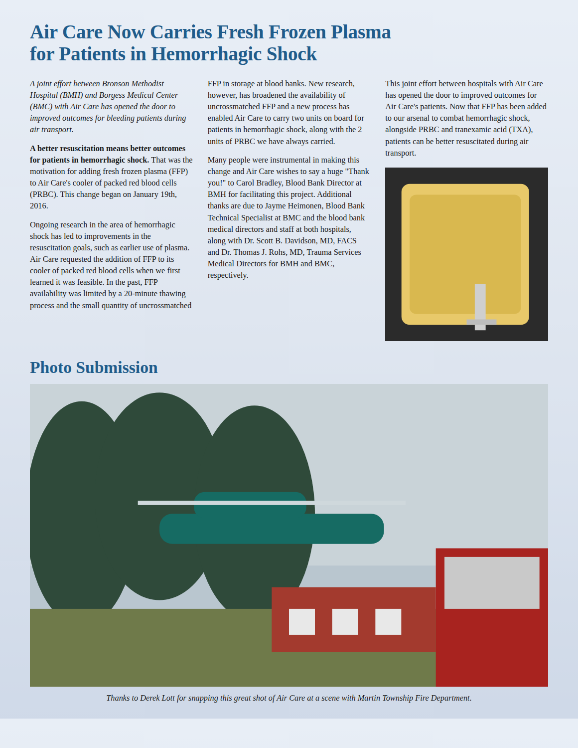Air Care Now Carries Fresh Frozen Plasma
for Patients in Hemorrhagic Shock
A joint effort between Bronson Methodist Hospital (BMH) and Borgess Medical Center (BMC) with Air Care has opened the door to improved outcomes for bleeding patients during air transport.
A better resuscitation means better outcomes for patients in hemorrhagic shock. That was the motivation for adding fresh frozen plasma (FFP) to Air Care's cooler of packed red blood cells (PRBC). This change began on January 19th, 2016.
Ongoing research in the area of hemorrhagic shock has led to improvements in the resuscitation goals, such as earlier use of plasma. Air Care requested the addition of FFP to its cooler of packed red blood cells when we first learned it was feasible. In the past, FFP availability was limited by a 20-minute thawing process and the small quantity of uncrossmatched
FFP in storage at blood banks. New research, however, has broadened the availability of uncrossmatched FFP and a new process has enabled Air Care to carry two units on board for patients in hemorrhagic shock, along with the 2 units of PRBC we have always carried.
Many people were instrumental in making this change and Air Care wishes to say a huge "Thank you!" to Carol Bradley, Blood Bank Director at BMH for facilitating this project. Additional thanks are due to Jayme Heimonen, Blood Bank Technical Specialist at BMC and the blood bank medical directors and staff at both hospitals, along with Dr. Scott B. Davidson, MD, FACS and Dr. Thomas J. Rohs, MD, Trauma Services Medical Directors for BMH and BMC, respectively.
This joint effort between hospitals with Air Care has opened the door to improved outcomes for Air Care's patients. Now that FFP has been added to our arsenal to combat hemorrhagic shock, alongside PRBC and tranexamic acid (TXA), patients can be better resuscitated during air transport.
Photo Submission
Thanks to Derek Lott for snapping this great shot of Air Care at a scene with Martin Township Fire Department.